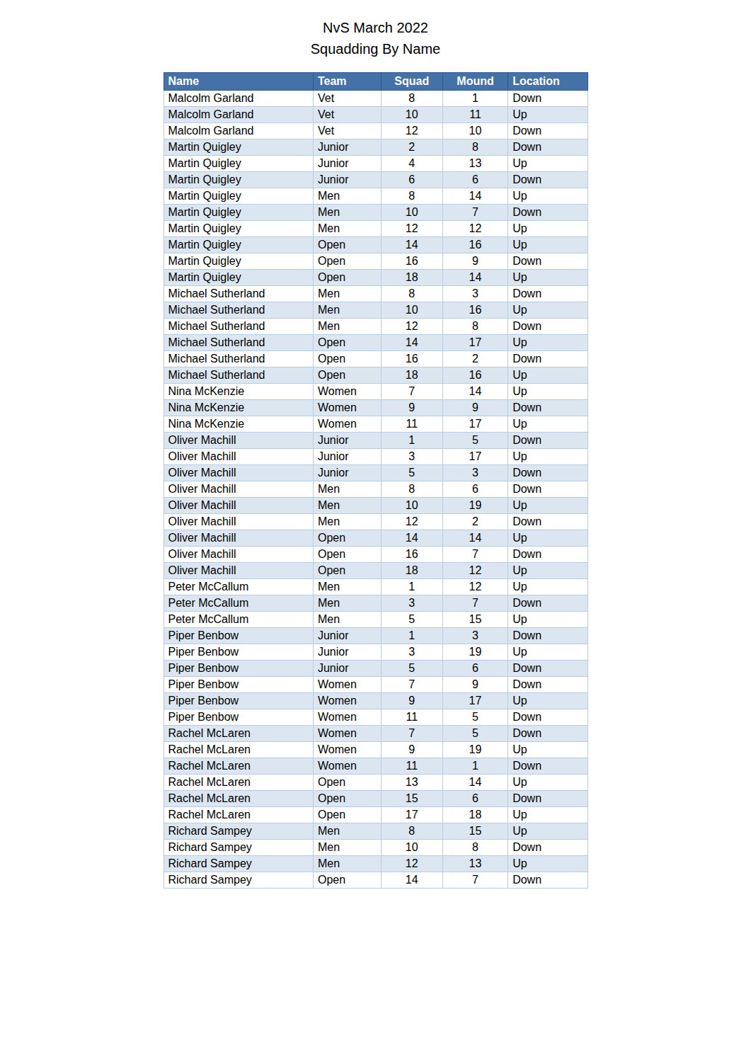NvS March 2022
Squadding By Name
| Name | Team | Squad | Mound | Location |
| --- | --- | --- | --- | --- |
| Malcolm Garland | Vet | 8 | 1 | Down |
| Malcolm Garland | Vet | 10 | 11 | Up |
| Malcolm Garland | Vet | 12 | 10 | Down |
| Martin Quigley | Junior | 2 | 8 | Down |
| Martin Quigley | Junior | 4 | 13 | Up |
| Martin Quigley | Junior | 6 | 6 | Down |
| Martin Quigley | Men | 8 | 14 | Up |
| Martin Quigley | Men | 10 | 7 | Down |
| Martin Quigley | Men | 12 | 12 | Up |
| Martin Quigley | Open | 14 | 16 | Up |
| Martin Quigley | Open | 16 | 9 | Down |
| Martin Quigley | Open | 18 | 14 | Up |
| Michael Sutherland | Men | 8 | 3 | Down |
| Michael Sutherland | Men | 10 | 16 | Up |
| Michael Sutherland | Men | 12 | 8 | Down |
| Michael Sutherland | Open | 14 | 17 | Up |
| Michael Sutherland | Open | 16 | 2 | Down |
| Michael Sutherland | Open | 18 | 16 | Up |
| Nina McKenzie | Women | 7 | 14 | Up |
| Nina McKenzie | Women | 9 | 9 | Down |
| Nina McKenzie | Women | 11 | 17 | Up |
| Oliver Machill | Junior | 1 | 5 | Down |
| Oliver Machill | Junior | 3 | 17 | Up |
| Oliver Machill | Junior | 5 | 3 | Down |
| Oliver Machill | Men | 8 | 6 | Down |
| Oliver Machill | Men | 10 | 19 | Up |
| Oliver Machill | Men | 12 | 2 | Down |
| Oliver Machill | Open | 14 | 14 | Up |
| Oliver Machill | Open | 16 | 7 | Down |
| Oliver Machill | Open | 18 | 12 | Up |
| Peter McCallum | Men | 1 | 12 | Up |
| Peter McCallum | Men | 3 | 7 | Down |
| Peter McCallum | Men | 5 | 15 | Up |
| Piper Benbow | Junior | 1 | 3 | Down |
| Piper Benbow | Junior | 3 | 19 | Up |
| Piper Benbow | Junior | 5 | 6 | Down |
| Piper Benbow | Women | 7 | 9 | Down |
| Piper Benbow | Women | 9 | 17 | Up |
| Piper Benbow | Women | 11 | 5 | Down |
| Rachel McLaren | Women | 7 | 5 | Down |
| Rachel McLaren | Women | 9 | 19 | Up |
| Rachel McLaren | Women | 11 | 1 | Down |
| Rachel McLaren | Open | 13 | 14 | Up |
| Rachel McLaren | Open | 15 | 6 | Down |
| Rachel McLaren | Open | 17 | 18 | Up |
| Richard Sampey | Men | 8 | 15 | Up |
| Richard Sampey | Men | 10 | 8 | Down |
| Richard Sampey | Men | 12 | 13 | Up |
| Richard Sampey | Open | 14 | 7 | Down |